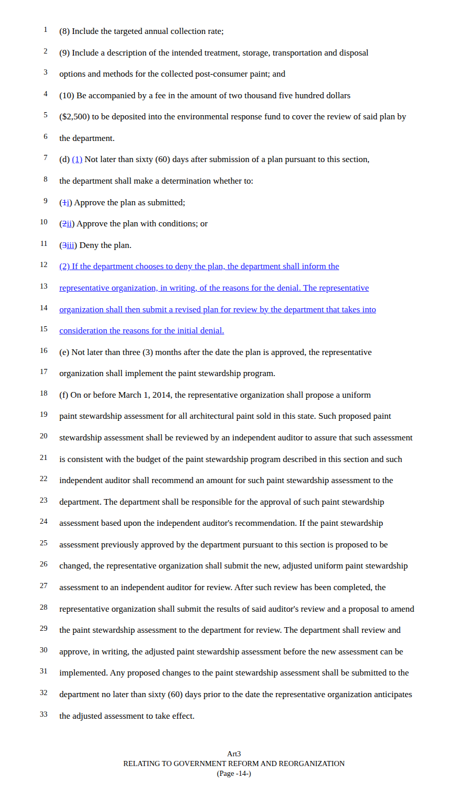(8) Include the targeted annual collection rate;
(9) Include a description of the intended treatment, storage, transportation and disposal
options and methods for the collected post-consumer paint; and
(10) Be accompanied by a fee in the amount of two thousand five hundred dollars
($2,500) to be deposited into the environmental response fund to cover the review of said plan by
the department.
(d) (1) Not later than sixty (60) days after submission of a plan pursuant to this section,
the department shall make a determination whether to:
(1 i) Approve the plan as submitted;
(2 ii) Approve the plan with conditions; or
(3 iii) Deny the plan.
(2) If the department chooses to deny the plan, the department shall inform the
representative organization, in writing, of the reasons for the denial. The representative
organization shall then submit a revised plan for review by the department that takes into
consideration the reasons for the initial denial.
(e) Not later than three (3) months after the date the plan is approved, the representative
organization shall implement the paint stewardship program.
(f) On or before March 1, 2014, the representative organization shall propose a uniform
paint stewardship assessment for all architectural paint sold in this state. Such proposed paint
stewardship assessment shall be reviewed by an independent auditor to assure that such assessment
is consistent with the budget of the paint stewardship program described in this section and such
independent auditor shall recommend an amount for such paint stewardship assessment to the
department. The department shall be responsible for the approval of such paint stewardship
assessment based upon the independent auditor's recommendation. If the paint stewardship
assessment previously approved by the department pursuant to this section is proposed to be
changed, the representative organization shall submit the new, adjusted uniform paint stewardship
assessment to an independent auditor for review. After such review has been completed, the
representative organization shall submit the results of said auditor's review and a proposal to amend
the paint stewardship assessment to the department for review. The department shall review and
approve, in writing, the adjusted paint stewardship assessment before the new assessment can be
implemented. Any proposed changes to the paint stewardship assessment shall be submitted to the
department no later than sixty (60) days prior to the date the representative organization anticipates
the adjusted assessment to take effect.
Art3 RELATING TO GOVERNMENT REFORM AND REORGANIZATION (Page -14-)